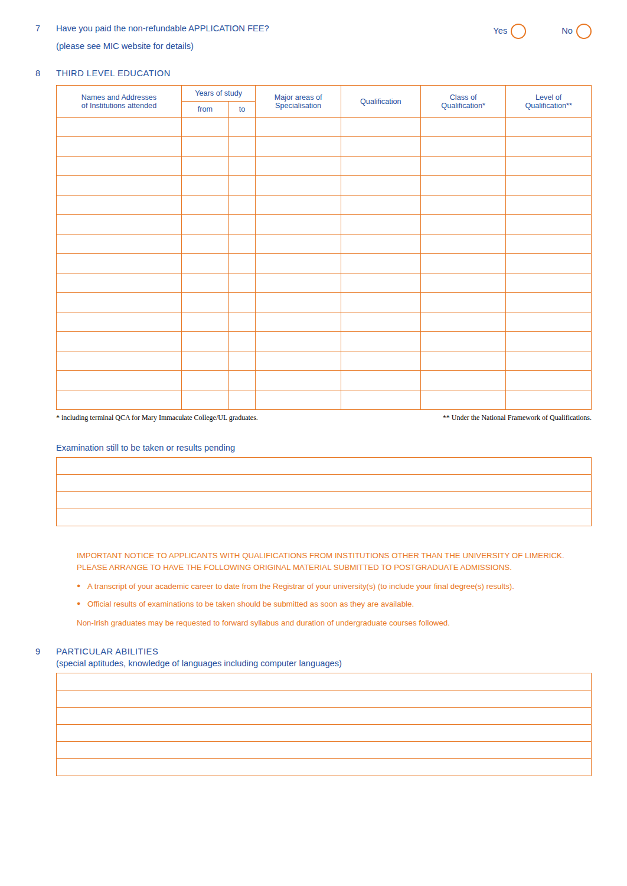7
Have you paid the non-refundable APPLICATION FEE?
Yes No
(please see MIC website for details)
8
THIRD LEVEL EDUCATION
| Names and Addresses of Institutions attended | Years of study | Major areas of Specialisation | Qualification | Class of Qualification* | Level of Qualification** |
| --- | --- | --- | --- | --- | --- |
| from | to |
* including terminal QCA for Mary Immaculate College/UL graduates. ** Under the National Framework of Qualifications.
Examination still to be taken or results pending
IMPORTANT NOTICE TO APPLICANTS WITH QUALIFICATIONS FROM INSTITUTIONS OTHER THAN THE UNIVERSITY OF LIMERICK. PLEASE ARRANGE TO HAVE THE FOLLOWING ORIGINAL MATERIAL SUBMITTED TO POSTGRADUATE ADMISSIONS.
A transcript of your academic career to date from the Registrar of your university(s) (to include your final degree(s) results).
Official results of examinations to be taken should be submitted as soon as they are available.
Non-Irish graduates may be requested to forward syllabus and duration of undergraduate courses followed.
9
PARTICULAR ABILITIES
(special aptitudes, knowledge of languages including computer languages)